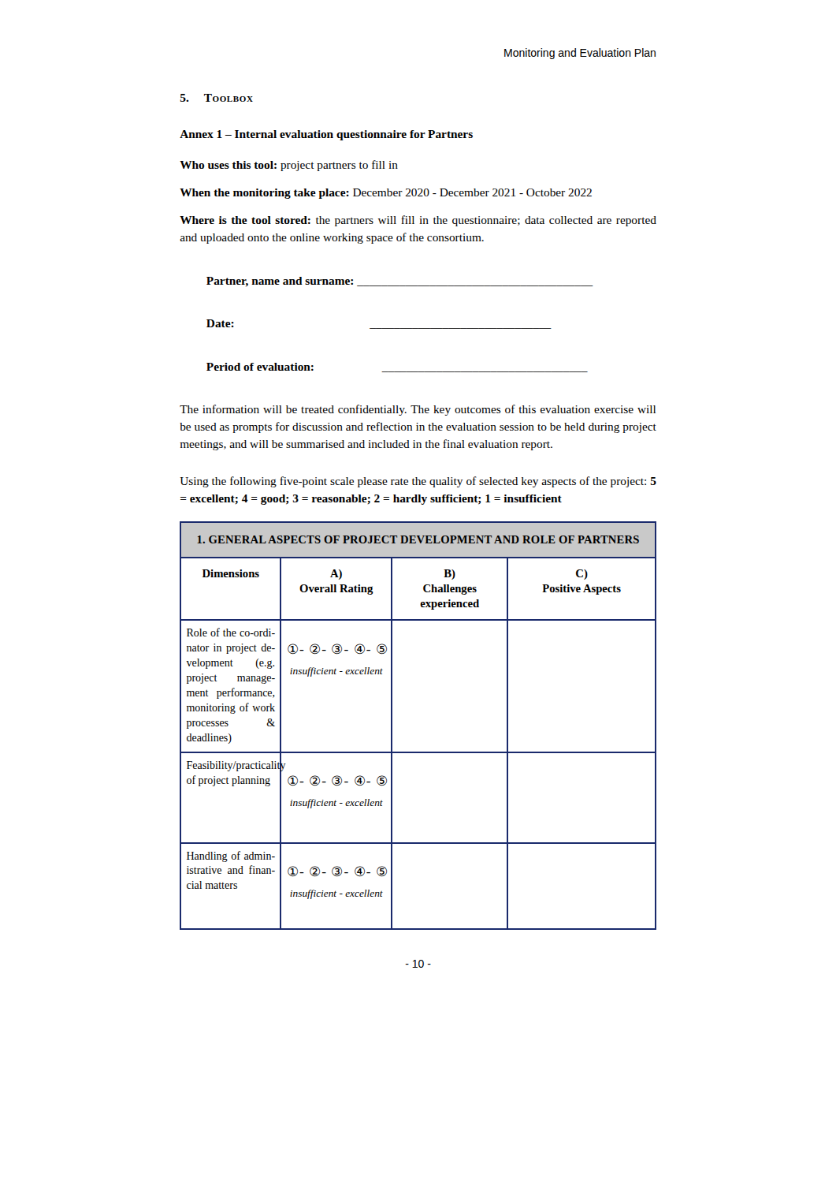Monitoring and Evaluation Plan
5. Toolbox
Annex 1 – Internal evaluation questionnaire for Partners
Who uses this tool: project partners to fill in
When the monitoring take place: December 2020 - December 2021 - October 2022
Where is the tool stored: the partners will fill in the questionnaire; data collected are reported and uploaded onto the online working space of the consortium.
Partner, name and surname: _______________________________________
Date: ______________________________
Period of evaluation: __________________________________
The information will be treated confidentially. The key outcomes of this evaluation exercise will be used as prompts for discussion and reflection in the evaluation session to be held during project meetings, and will be summarised and included in the final evaluation report.
Using the following five-point scale please rate the quality of selected key aspects of the project: 5 = excellent; 4 = good; 3 = reasonable; 2 = hardly sufficient; 1 = insufficient
| 1. GENERAL ASPECTS OF PROJECT DEVELOPMENT AND ROLE OF PARTNERS |
| --- |
| Dimensions | A) Overall Rating | B) Challenges experienced | C) Positive Aspects |
| Role of the co-ordinator in project development (e.g. project management performance, monitoring of work processes & deadlines) | ①- ②- ③- ④- ⑤ insufficient - excellent | | |
| Feasibility/practicality of project planning | ①- ②- ③- ④- ⑤ insufficient - excellent | | |
| Handling of administrative and financial matters | ①- ②- ③- ④- ⑤ insufficient - excellent | | |
- 10 -